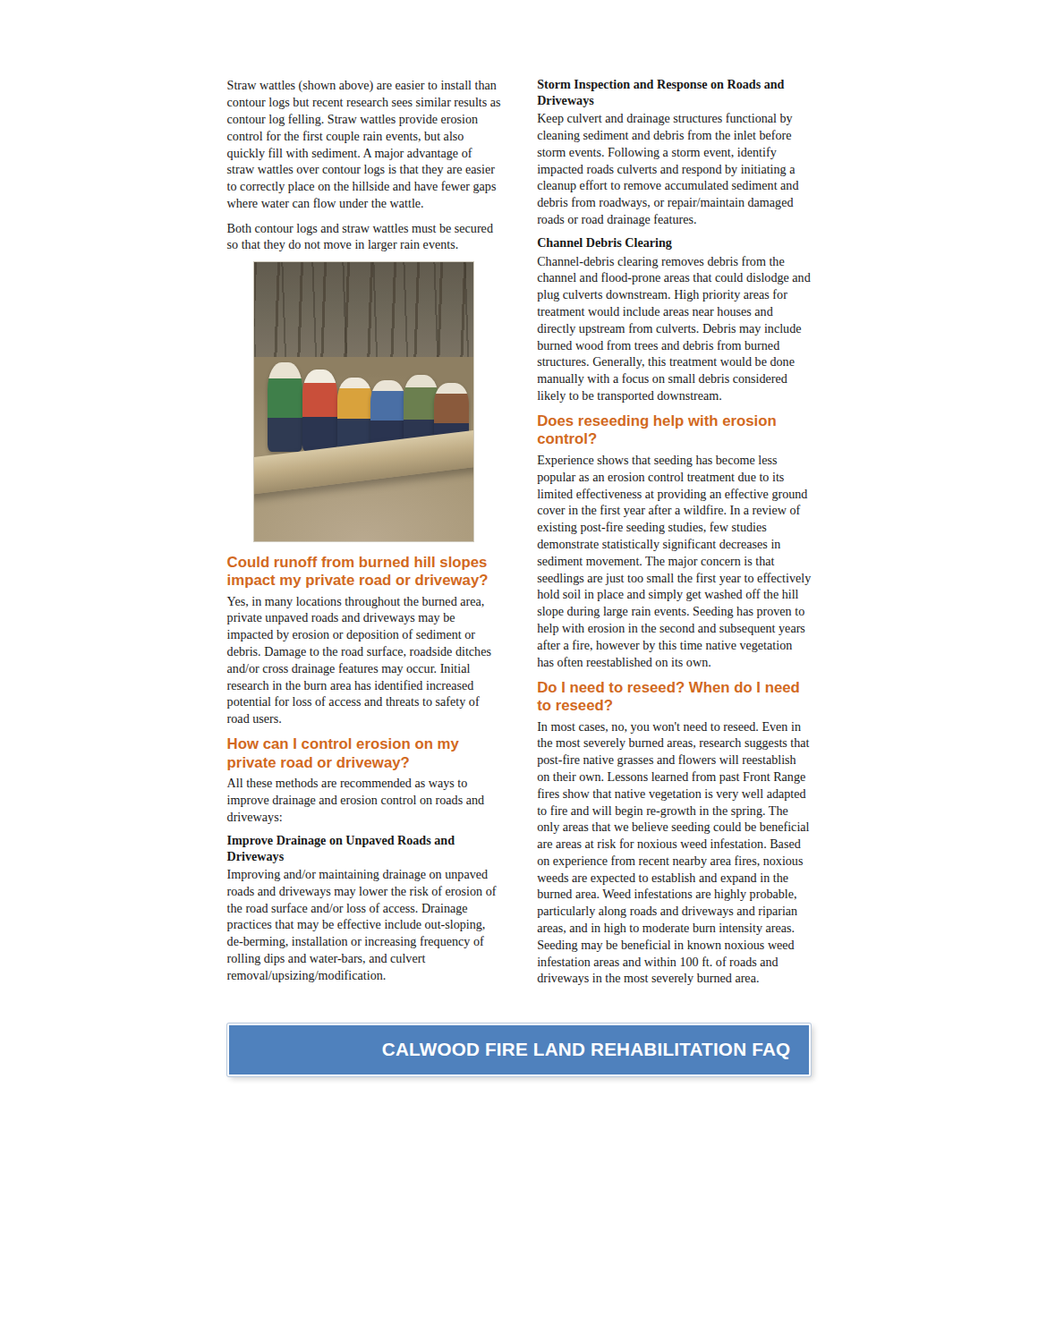Straw wattles (shown above) are easier to install than contour logs but recent research sees similar results as contour log felling. Straw wattles provide erosion control for the first couple rain events, but also quickly fill with sediment. A major advantage of straw wattles over contour logs is that they are easier to correctly place on the hillside and have fewer gaps where water can flow under the wattle.
Both contour logs and straw wattles must be secured so that they do not move in larger rain events.
Could runoff from burned hill slopes impact my private road or driveway?
Yes, in many locations throughout the burned area, private unpaved roads and driveways may be impacted by erosion or deposition of sediment or debris. Damage to the road surface, roadside ditches and/or cross drainage features may occur. Initial research in the burn area has identified increased potential for loss of access and threats to safety of road users.
How can I control erosion on my private road or driveway?
All these methods are recommended as ways to improve drainage and erosion control on roads and driveways:
Improve Drainage on Unpaved Roads and Driveways
Improving and/or maintaining drainage on unpaved roads and driveways may lower the risk of erosion of the road surface and/or loss of access. Drainage practices that may be effective include out-sloping, de-berming, installation or increasing frequency of rolling dips and water-bars, and culvert removal/upsizing/modification.
Storm Inspection and Response on Roads and Driveways
Keep culvert and drainage structures functional by cleaning sediment and debris from the inlet before storm events. Following a storm event, identify impacted roads culverts and respond by initiating a cleanup effort to remove accumulated sediment and debris from roadways, or repair/maintain damaged roads or road drainage features.
Channel Debris Clearing
Channel-debris clearing removes debris from the channel and flood-prone areas that could dislodge and plug culverts downstream. High priority areas for treatment would include areas near houses and directly upstream from culverts. Debris may include burned wood from trees and debris from burned structures. Generally, this treatment would be done manually with a focus on small debris considered likely to be transported downstream.
Does reseeding help with erosion control?
Experience shows that seeding has become less popular as an erosion control treatment due to its limited effectiveness at providing an effective ground cover in the first year after a wildfire. In a review of existing post-fire seeding studies, few studies demonstrate statistically significant decreases in sediment movement. The major concern is that seedlings are just too small the first year to effectively hold soil in place and simply get washed off the hill slope during large rain events. Seeding has proven to help with erosion in the second and subsequent years after a fire, however by this time native vegetation has often reestablished on its own.
Do I need to reseed? When do I need to reseed?
In most cases, no, you won't need to reseed. Even in the most severely burned areas, research suggests that post-fire native grasses and flowers will reestablish on their own. Lessons learned from past Front Range fires show that native vegetation is very well adapted to fire and will begin re-growth in the spring. The only areas that we believe seeding could be beneficial are areas at risk for noxious weed infestation. Based on experience from recent nearby area fires, noxious weeds are expected to establish and expand in the burned area. Weed infestations are highly probable, particularly along roads and driveways and riparian areas, and in high to moderate burn intensity areas. Seeding may be beneficial in known noxious weed infestation areas and within 100 ft. of roads and driveways in the most severely burned area.
CALWOOD FIRE LAND REHABILITATION FAQ